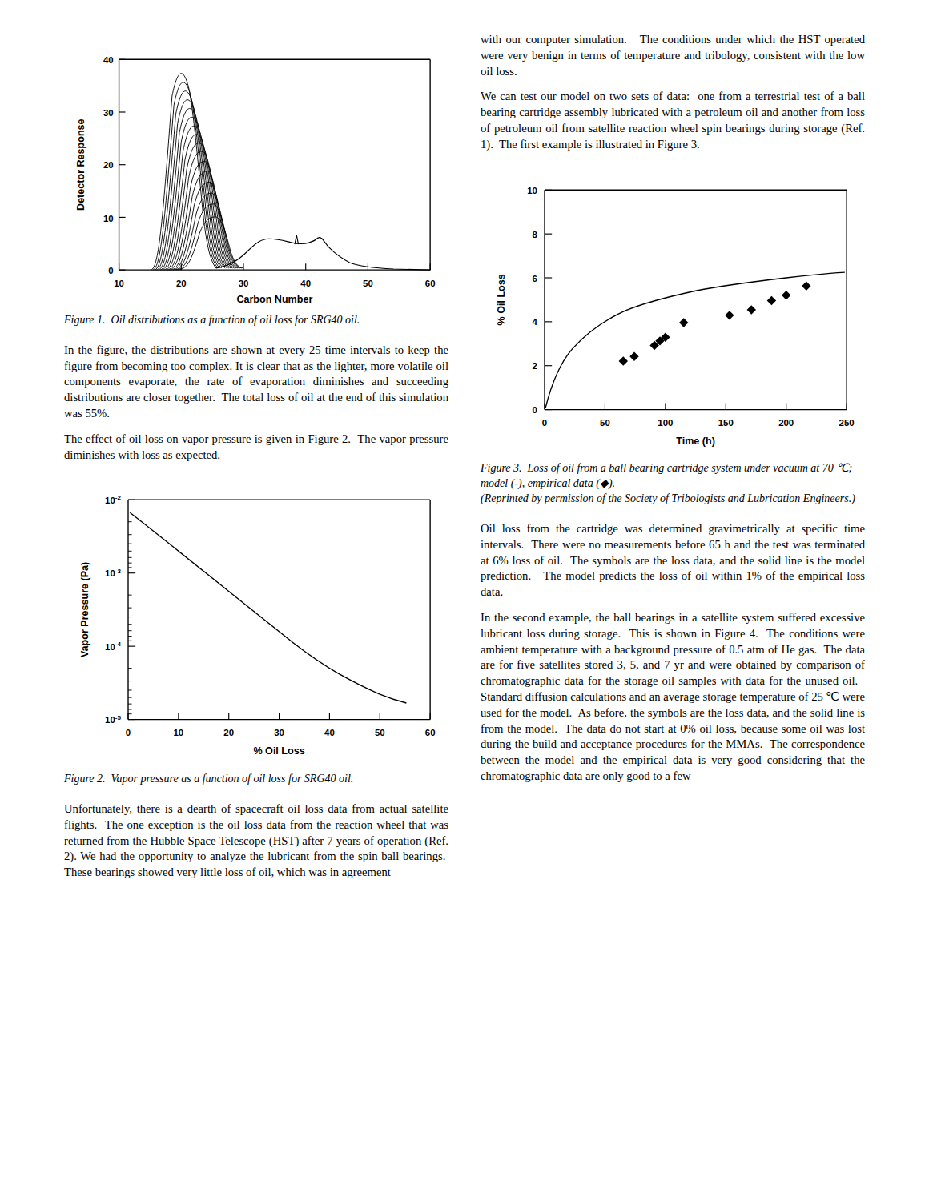0 10 20 30 40 10 20 30 40 50 60 Carbon Number Detector Response
Figure 1. Oil distributions as a function of oil loss for SRG40 oil.
In the figure, the distributions are shown at every 25 time intervals to keep the figure from becoming too complex. It is clear that as the lighter, more volatile oil components evaporate, the rate of evaporation diminishes and succeeding distributions are closer together. The total loss of oil at the end of this simulation was 55%.
The effect of oil loss on vapor pressure is given in Figure 2. The vapor pressure diminishes with loss as expected.
10-2 10-3 10-4 10-5 0 10 20 30 40 50 60 % Oil Loss Vapor Pressure (Pa)
Figure 2. Vapor pressure as a function of oil loss for SRG40 oil.
Unfortunately, there is a dearth of spacecraft oil loss data from actual satellite flights. The one exception is the oil loss data from the reaction wheel that was returned from the Hubble Space Telescope (HST) after 7 years of operation (Ref. 2). We had the opportunity to analyze the lubricant from the spin ball bearings. These bearings showed very little loss of oil, which was in agreement
with our computer simulation. The conditions under which the HST operated were very benign in terms of temperature and tribology, consistent with the low oil loss.
We can test our model on two sets of data: one from a terrestrial test of a ball bearing cartridge assembly lubricated with a petroleum oil and another from loss of petroleum oil from satellite reaction wheel spin bearings during storage (Ref. 1). The first example is illustrated in Figure 3.
0 2 4 6 8 10 0 50 100 150 200 250 Time (h) % Oil Loss
Figure 3. Loss of oil from a ball bearing cartridge system under vacuum at 70 ℃; model (-), empirical data (◆).
(Reprinted by permission of the Society of Tribologists and Lubrication Engineers.)
Oil loss from the cartridge was determined gravimetrically at specific time intervals. There were no measurements before 65 h and the test was terminated at 6% loss of oil. The symbols are the loss data, and the solid line is the model prediction. The model predicts the loss of oil within 1% of the empirical loss data.
In the second example, the ball bearings in a satellite system suffered excessive lubricant loss during storage. This is shown in Figure 4. The conditions were ambient temperature with a background pressure of 0.5 atm of He gas. The data are for five satellites stored 3, 5, and 7 yr and were obtained by comparison of chromatographic data for the storage oil samples with data for the unused oil. Standard diffusion calculations and an average storage temperature of 25 ℃ were used for the model. As before, the symbols are the loss data, and the solid line is from the model. The data do not start at 0% oil loss, because some oil was lost during the build and acceptance procedures for the MMAs. The correspondence between the model and the empirical data is very good considering that the chromatographic data are only good to a few